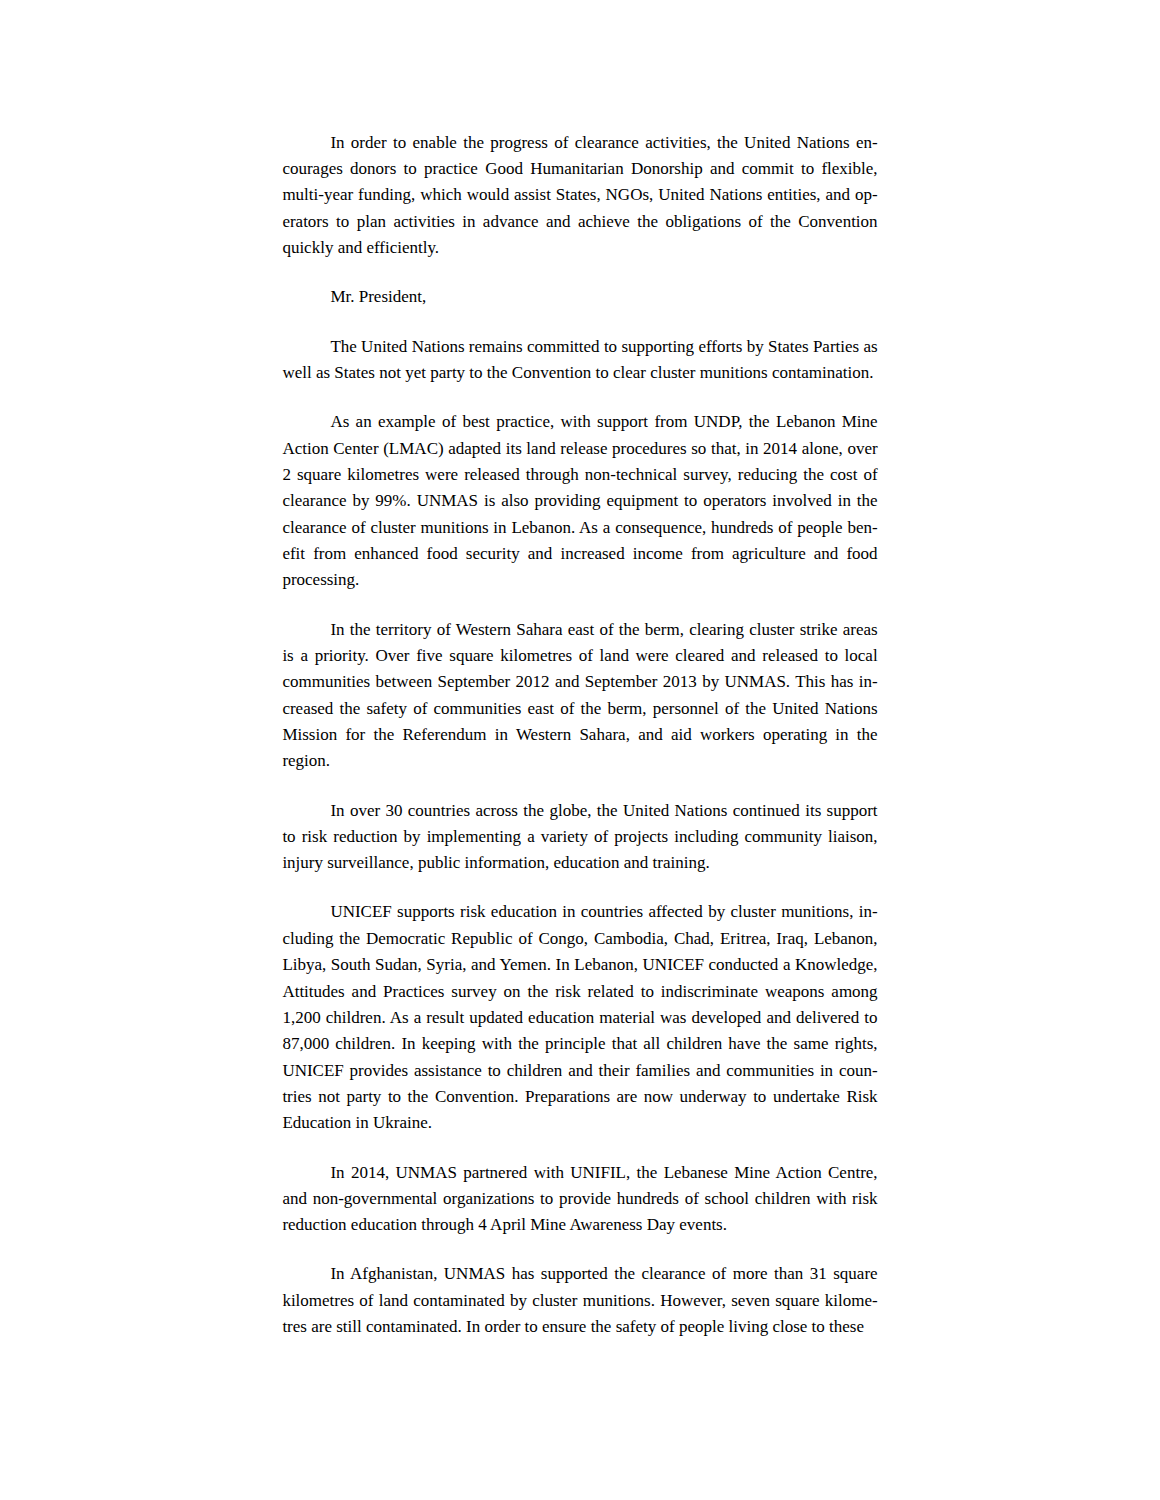In order to enable the progress of clearance activities, the United Nations encourages donors to practice Good Humanitarian Donorship and commit to flexible, multi-year funding, which would assist States, NGOs, United Nations entities, and operators to plan activities in advance and achieve the obligations of the Convention quickly and efficiently.
Mr. President,
The United Nations remains committed to supporting efforts by States Parties as well as States not yet party to the Convention to clear cluster munitions contamination.
As an example of best practice, with support from UNDP, the Lebanon Mine Action Center (LMAC) adapted its land release procedures so that, in 2014 alone, over 2 square kilometres were released through non-technical survey, reducing the cost of clearance by 99%. UNMAS is also providing equipment to operators involved in the clearance of cluster munitions in Lebanon. As a consequence, hundreds of people benefit from enhanced food security and increased income from agriculture and food processing.
In the territory of Western Sahara east of the berm, clearing cluster strike areas is a priority. Over five square kilometres of land were cleared and released to local communities between September 2012 and September 2013 by UNMAS. This has increased the safety of communities east of the berm, personnel of the United Nations Mission for the Referendum in Western Sahara, and aid workers operating in the region.
In over 30 countries across the globe, the United Nations continued its support to risk reduction by implementing a variety of projects including community liaison, injury surveillance, public information, education and training.
UNICEF supports risk education in countries affected by cluster munitions, including the Democratic Republic of Congo, Cambodia, Chad, Eritrea, Iraq, Lebanon, Libya, South Sudan, Syria, and Yemen. In Lebanon, UNICEF conducted a Knowledge, Attitudes and Practices survey on the risk related to indiscriminate weapons among 1,200 children. As a result updated education material was developed and delivered to 87,000 children. In keeping with the principle that all children have the same rights, UNICEF provides assistance to children and their families and communities in countries not party to the Convention. Preparations are now underway to undertake Risk Education in Ukraine.
In 2014, UNMAS partnered with UNIFIL, the Lebanese Mine Action Centre, and non-governmental organizations to provide hundreds of school children with risk reduction education through 4 April Mine Awareness Day events.
In Afghanistan, UNMAS has supported the clearance of more than 31 square kilometres of land contaminated by cluster munitions. However, seven square kilometres are still contaminated. In order to ensure the safety of people living close to these